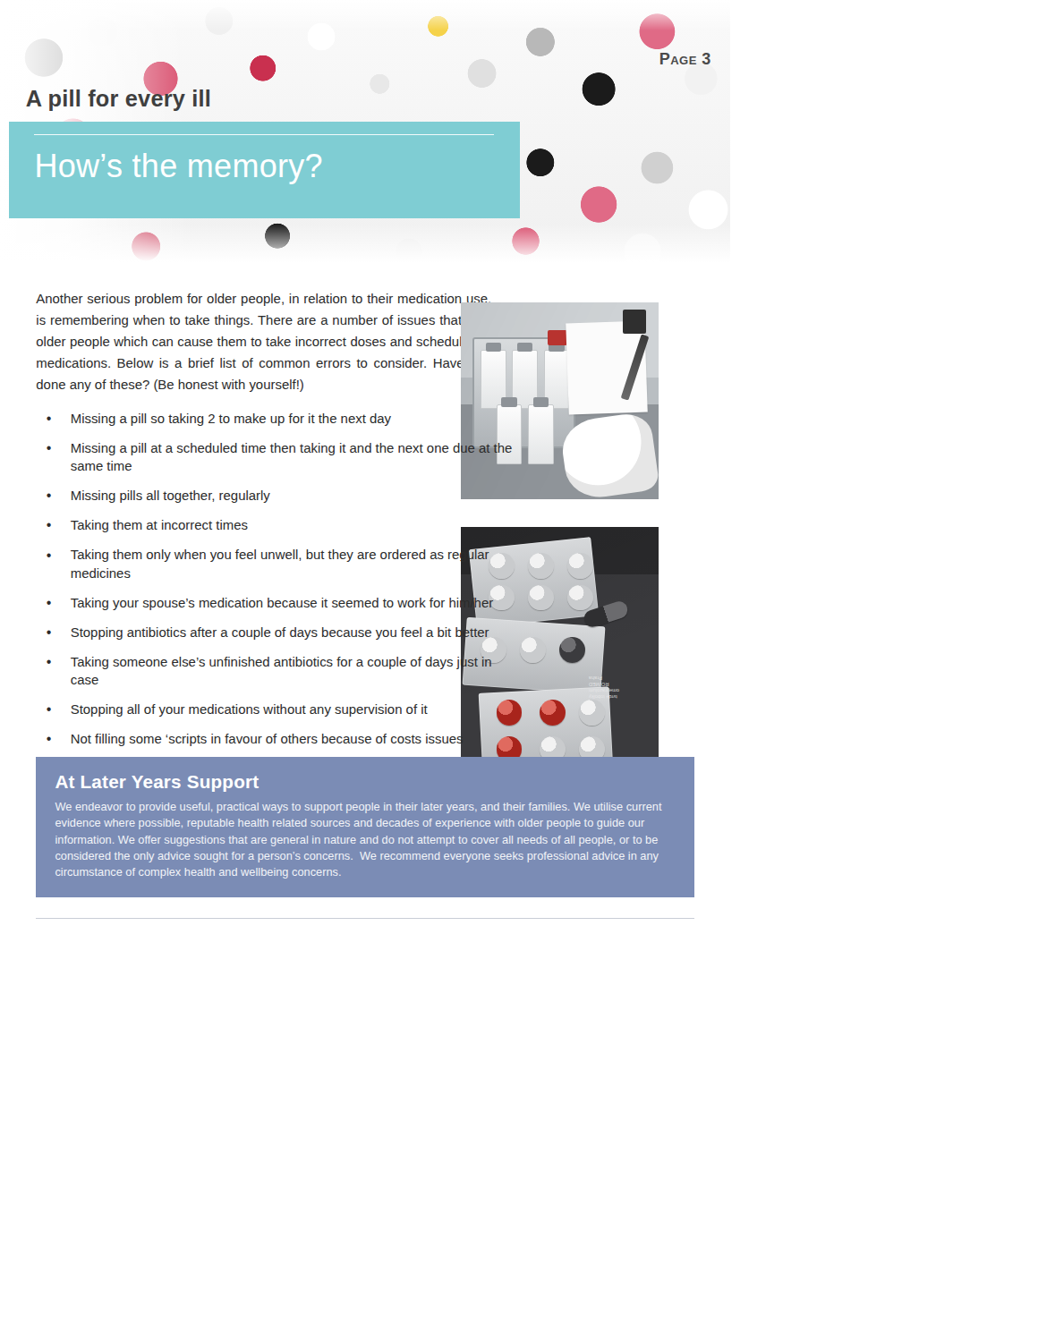Page 3
A pill for every ill
How’s the memory?
tvrdé tobolky
omeprazolum
RO.MED
Praha
Another serious problem for older people, in relation to their medication use, is remembering when to take things. There are a number of issues that face older people which can cause them to take incorrect doses and schedules of medications. Below is a brief list of common errors to consider. Have you done any of these? (Be honest with yourself!)
Missing a pill so taking 2 to make up for it the next day
Missing a pill at a scheduled time then taking it and the next one due at the same time
Missing pills all together, regularly
Taking them at incorrect times
Taking them only when you feel unwell, but they are ordered as regular medicines
Taking your spouse’s medication because it seemed to work for him/her
Stopping antibiotics after a couple of days because you feel a bit better
Taking someone else’s unfinished antibiotics for a couple of days just in case
Stopping all of your medications without any supervision of it
Not filling some ‘scripts in favour of others because of costs issues
Not filling scripts until they are already run out for days
Not getting scripts in time from your doctor.
At Later Years Support
We endeavor to provide useful, practical ways to support people in their later years, and their families. We utilise current evidence where possible, reputable health related sources and decades of experience with older people to guide our information. We offer suggestions that are general in nature and do not attempt to cover all needs of all people, or to be considered the only advice sought for a person’s concerns. We recommend everyone seeks professional advice in any circumstance of complex health and wellbeing concerns.